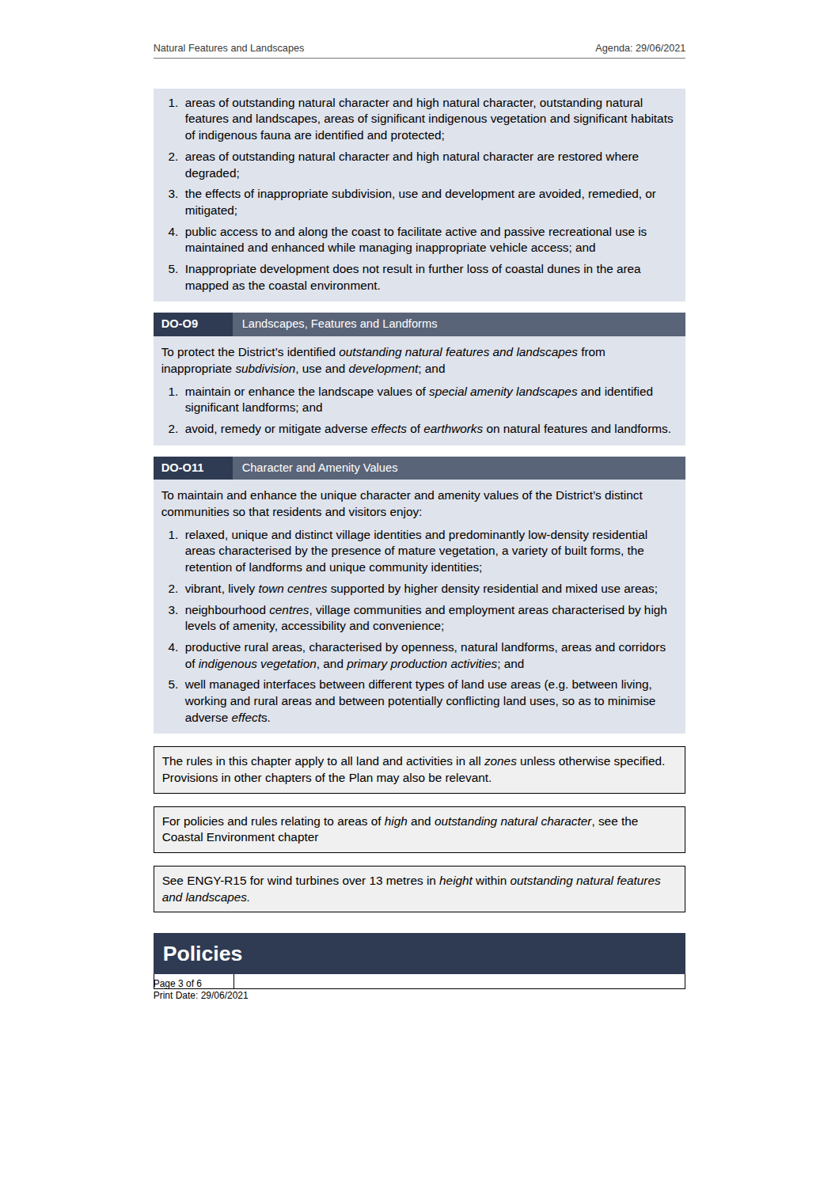Natural Features and Landscapes
Agenda: 29/06/2021
areas of outstanding natural character and high natural character, outstanding natural features and landscapes, areas of significant indigenous vegetation and significant habitats of indigenous fauna are identified and protected;
areas of outstanding natural character and high natural character are restored where degraded;
the effects of inappropriate subdivision, use and development are avoided, remedied, or mitigated;
public access to and along the coast to facilitate active and passive recreational use is maintained and enhanced while managing inappropriate vehicle access; and
Inappropriate development does not result in further loss of coastal dunes in the area mapped as the coastal environment.
DO-O9
Landscapes, Features and Landforms
To protect the District’s identified outstanding natural features and landscapes from inappropriate subdivision, use and development; and
maintain or enhance the landscape values of special amenity landscapes and identified significant landforms; and
avoid, remedy or mitigate adverse effects of earthworks on natural features and landforms.
DO-O11
Character and Amenity Values
To maintain and enhance the unique character and amenity values of the District’s distinct communities so that residents and visitors enjoy:
relaxed, unique and distinct village identities and predominantly low-density residential areas characterised by the presence of mature vegetation, a variety of built forms, the retention of landforms and unique community identities;
vibrant, lively town centres supported by higher density residential and mixed use areas;
neighbourhood centres, village communities and employment areas characterised by high levels of amenity, accessibility and convenience;
productive rural areas, characterised by openness, natural landforms, areas and corridors of indigenous vegetation, and primary production activities; and
well managed interfaces between different types of land use areas (e.g. between living, working and rural areas and between potentially conflicting land uses, so as to minimise adverse effects.
The rules in this chapter apply to all land and activities in all zones unless otherwise specified. Provisions in other chapters of the Plan may also be relevant.
For policies and rules relating to areas of high and outstanding natural character, see the Coastal Environment chapter
See ENGY-R15 for wind turbines over 13 metres in height within outstanding natural features and landscapes.
Policies
Page 3 of 6
Print Date: 29/06/2021